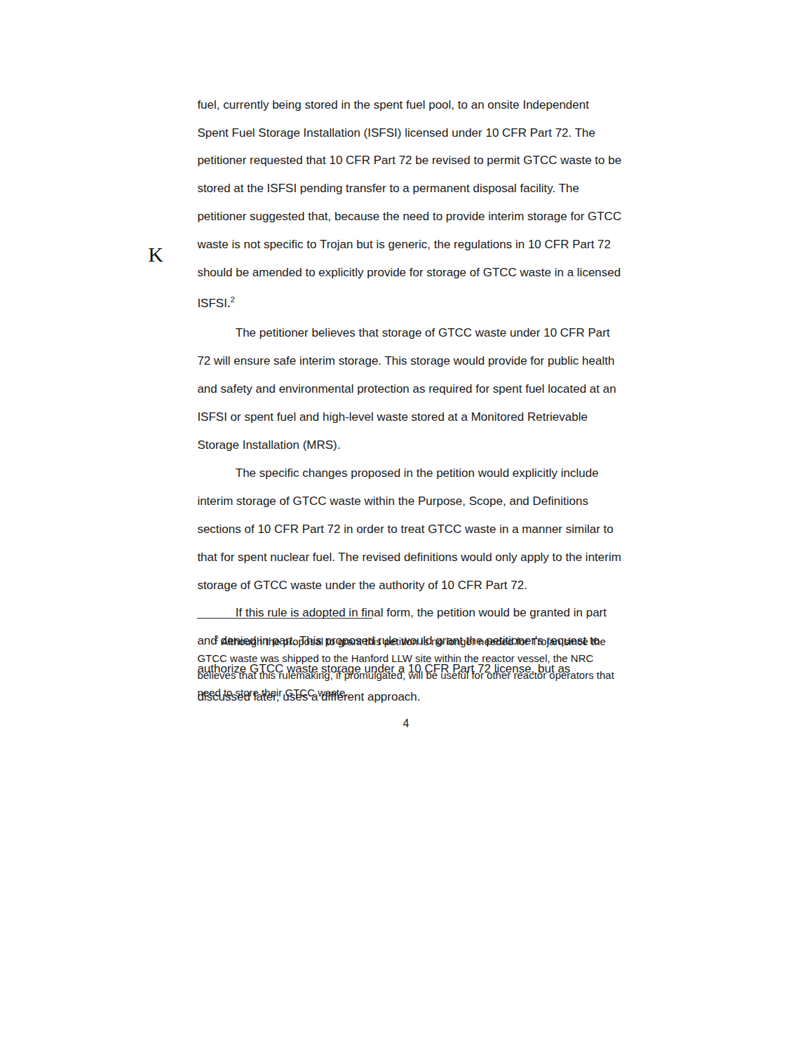K
fuel, currently being stored in the spent fuel pool, to an onsite Independent Spent Fuel Storage Installation (ISFSI) licensed under 10 CFR Part 72. The petitioner requested that 10 CFR Part 72 be revised to permit GTCC waste to be stored at the ISFSI pending transfer to a permanent disposal facility. The petitioner suggested that, because the need to provide interim storage for GTCC waste is not specific to Trojan but is generic, the regulations in 10 CFR Part 72 should be amended to explicitly provide for storage of GTCC waste in a licensed ISFSI.2
The petitioner believes that storage of GTCC waste under 10 CFR Part 72 will ensure safe interim storage. This storage would provide for public health and safety and environmental protection as required for spent fuel located at an ISFSI or spent fuel and high-level waste stored at a Monitored Retrievable Storage Installation (MRS).
The specific changes proposed in the petition would explicitly include interim storage of GTCC waste within the Purpose, Scope, and Definitions sections of 10 CFR Part 72 in order to treat GTCC waste in a manner similar to that for spent nuclear fuel. The revised definitions would only apply to the interim storage of GTCC waste under the authority of 10 CFR Part 72.
If this rule is adopted in final form, the petition would be granted in part and denied in part. This proposed rule would grant the petitioner's request to authorize GTCC waste storage under a 10 CFR Part 72 license, but as discussed later, uses a different approach.
2Although the proposal to grant this petition is no longer needed for Trojan since the GTCC waste was shipped to the Hanford LLW site within the reactor vessel, the NRC believes that this rulemaking, if promulgated, will be useful for other reactor operators that need to store their GTCC waste.
4